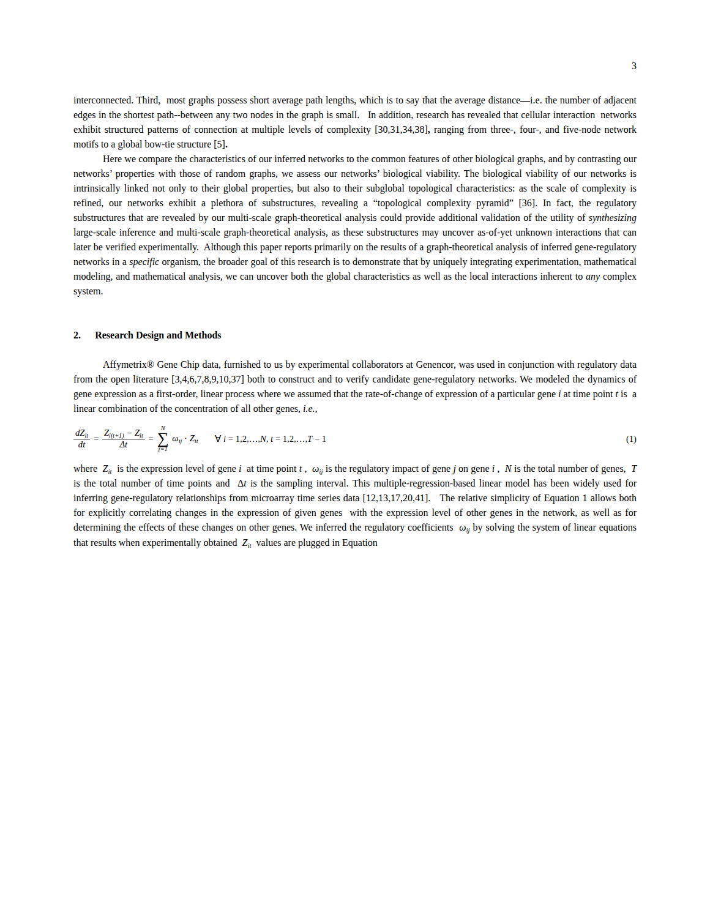3
interconnected. Third, most graphs possess short average path lengths, which is to say that the average distance—i.e. the number of adjacent edges in the shortest path--between any two nodes in the graph is small. In addition, research has revealed that cellular interaction networks exhibit structured patterns of connection at multiple levels of complexity [30,31,34,38], ranging from three-, four-, and five-node network motifs to a global bow-tie structure [5].
Here we compare the characteristics of our inferred networks to the common features of other biological graphs, and by contrasting our networks’ properties with those of random graphs, we assess our networks’ biological viability. The biological viability of our networks is intrinsically linked not only to their global properties, but also to their subglobal topological characteristics: as the scale of complexity is refined, our networks exhibit a plethora of substructures, revealing a “topological complexity pyramid” [36]. In fact, the regulatory substructures that are revealed by our multi-scale graph-theoretical analysis could provide additional validation of the utility of synthesizing large-scale inference and multi-scale graph-theoretical analysis, as these substructures may uncover as-of-yet unknown interactions that can later be verified experimentally. Although this paper reports primarily on the results of a graph-theoretical analysis of inferred gene-regulatory networks in a specific organism, the broader goal of this research is to demonstrate that by uniquely integrating experimentation, mathematical modeling, and mathematical analysis, we can uncover both the global characteristics as well as the local interactions inherent to any complex system.
2. Research Design and Methods
Affymetrix® Gene Chip data, furnished to us by experimental collaborators at Genencor, was used in conjunction with regulatory data from the open literature [3,4,6,7,8,9,10,37] both to construct and to verify candidate gene-regulatory networks. We modeled the dynamics of gene expression as a first-order, linear process where we assumed that the rate-of-change of expression of a particular gene i at time point t is a linear combination of the concentration of all other genes, i.e.,
dZit dt = Zi(t+1) − Zit Δt = N∑j=1 ωij · Zit ∀ i = 1,2,…,N, t = 1,2,…,T − 1 (1)
where Zit is the expression level of gene i at time point t , ωij is the regulatory impact of gene j on gene i , N is the total number of genes, T is the total number of time points and Δt is the sampling interval. This multiple-regression-based linear model has been widely used for inferring gene-regulatory relationships from microarray time series data [12,13,17,20,41]. The relative simplicity of Equation 1 allows both for explicitly correlating changes in the expression of given genes with the expression level of other genes in the network, as well as for determining the effects of these changes on other genes. We inferred the regulatory coefficients ωij by solving the system of linear equations that results when experimentally obtained Zit values are plugged in Equation